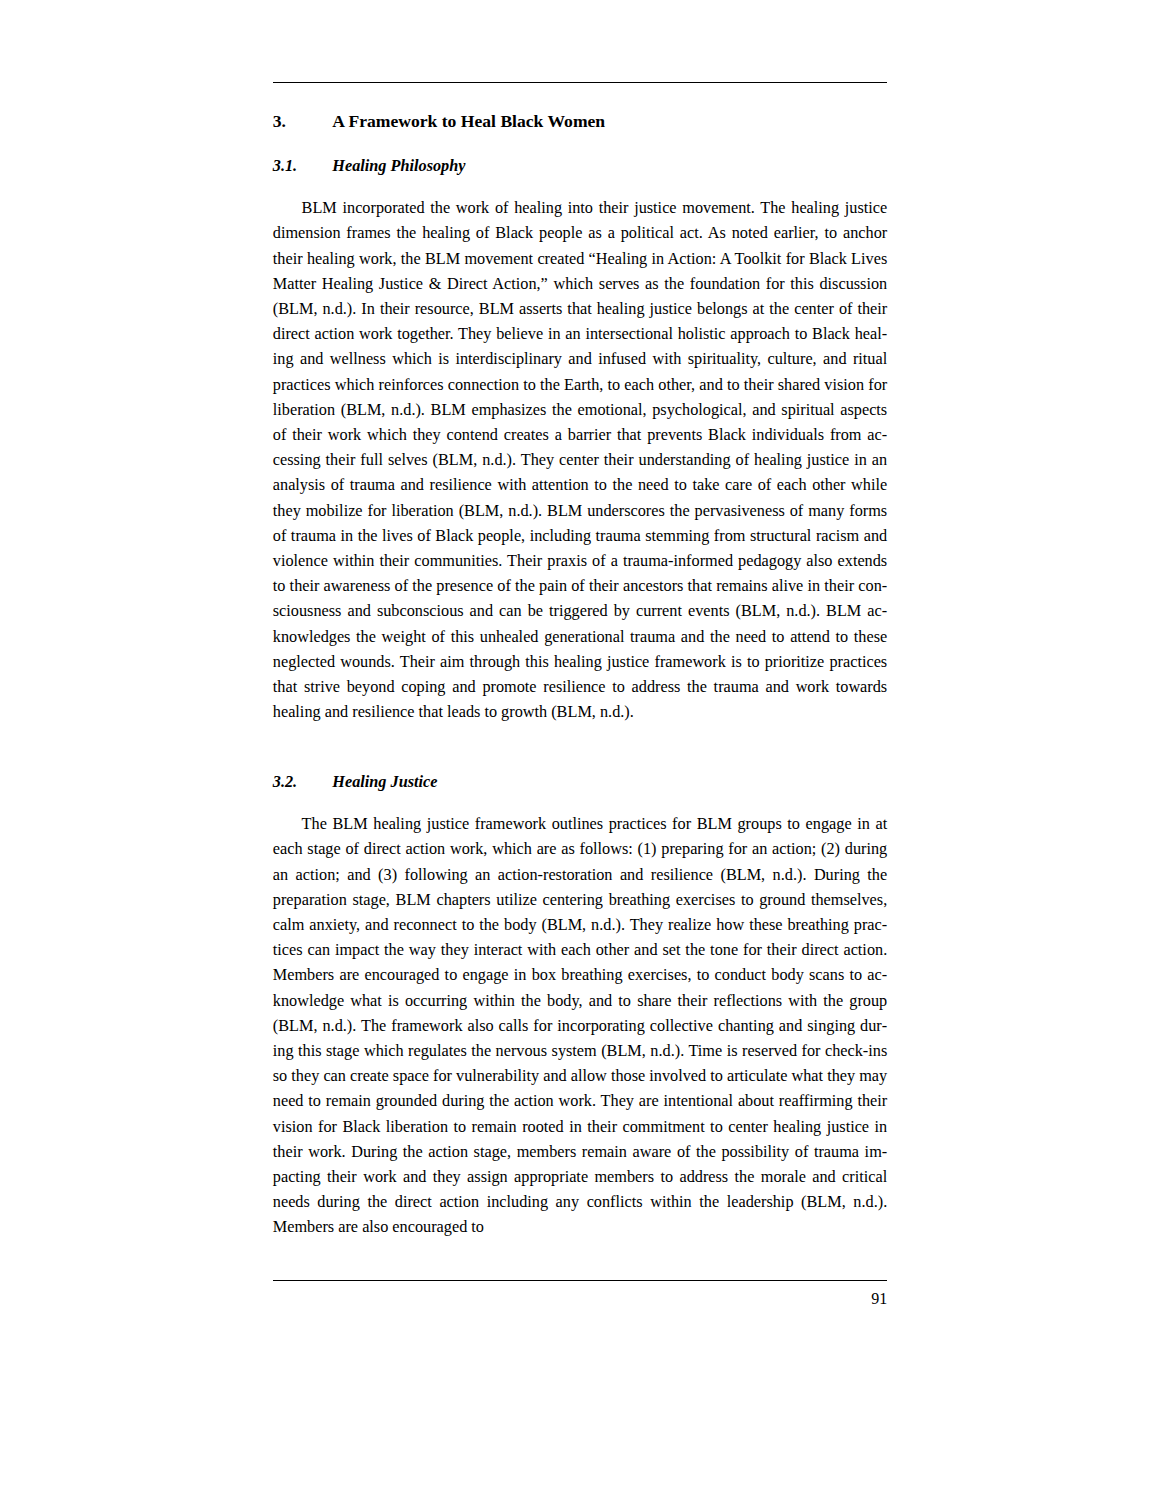3. A Framework to Heal Black Women
3.1. Healing Philosophy
BLM incorporated the work of healing into their justice movement. The healing justice dimension frames the healing of Black people as a political act. As noted earlier, to anchor their healing work, the BLM movement created “Healing in Action: A Toolkit for Black Lives Matter Healing Justice & Direct Action,” which serves as the foundation for this discussion (BLM, n.d.). In their resource, BLM asserts that healing justice belongs at the center of their direct action work together. They believe in an intersectional holistic approach to Black healing and wellness which is interdisciplinary and infused with spirituality, culture, and ritual practices which reinforces connection to the Earth, to each other, and to their shared vision for liberation (BLM, n.d.). BLM emphasizes the emotional, psychological, and spiritual aspects of their work which they contend creates a barrier that prevents Black individuals from accessing their full selves (BLM, n.d.). They center their understanding of healing justice in an analysis of trauma and resilience with attention to the need to take care of each other while they mobilize for liberation (BLM, n.d.). BLM underscores the pervasiveness of many forms of trauma in the lives of Black people, including trauma stemming from structural racism and violence within their communities. Their praxis of a trauma-informed pedagogy also extends to their awareness of the presence of the pain of their ancestors that remains alive in their consciousness and subconscious and can be triggered by current events (BLM, n.d.). BLM acknowledges the weight of this unhealed generational trauma and the need to attend to these neglected wounds. Their aim through this healing justice framework is to prioritize practices that strive beyond coping and promote resilience to address the trauma and work towards healing and resilience that leads to growth (BLM, n.d.).
3.2. Healing Justice
The BLM healing justice framework outlines practices for BLM groups to engage in at each stage of direct action work, which are as follows: (1) preparing for an action; (2) during an action; and (3) following an action-restoration and resilience (BLM, n.d.). During the preparation stage, BLM chapters utilize centering breathing exercises to ground themselves, calm anxiety, and reconnect to the body (BLM, n.d.). They realize how these breathing practices can impact the way they interact with each other and set the tone for their direct action. Members are encouraged to engage in box breathing exercises, to conduct body scans to acknowledge what is occurring within the body, and to share their reflections with the group (BLM, n.d.). The framework also calls for incorporating collective chanting and singing during this stage which regulates the nervous system (BLM, n.d.). Time is reserved for check-ins so they can create space for vulnerability and allow those involved to articulate what they may need to remain grounded during the action work. They are intentional about reaffirming their vision for Black liberation to remain rooted in their commitment to center healing justice in their work. During the action stage, members remain aware of the possibility of trauma impacting their work and they assign appropriate members to address the morale and critical needs during the direct action including any conflicts within the leadership (BLM, n.d.). Members are also encouraged to
91